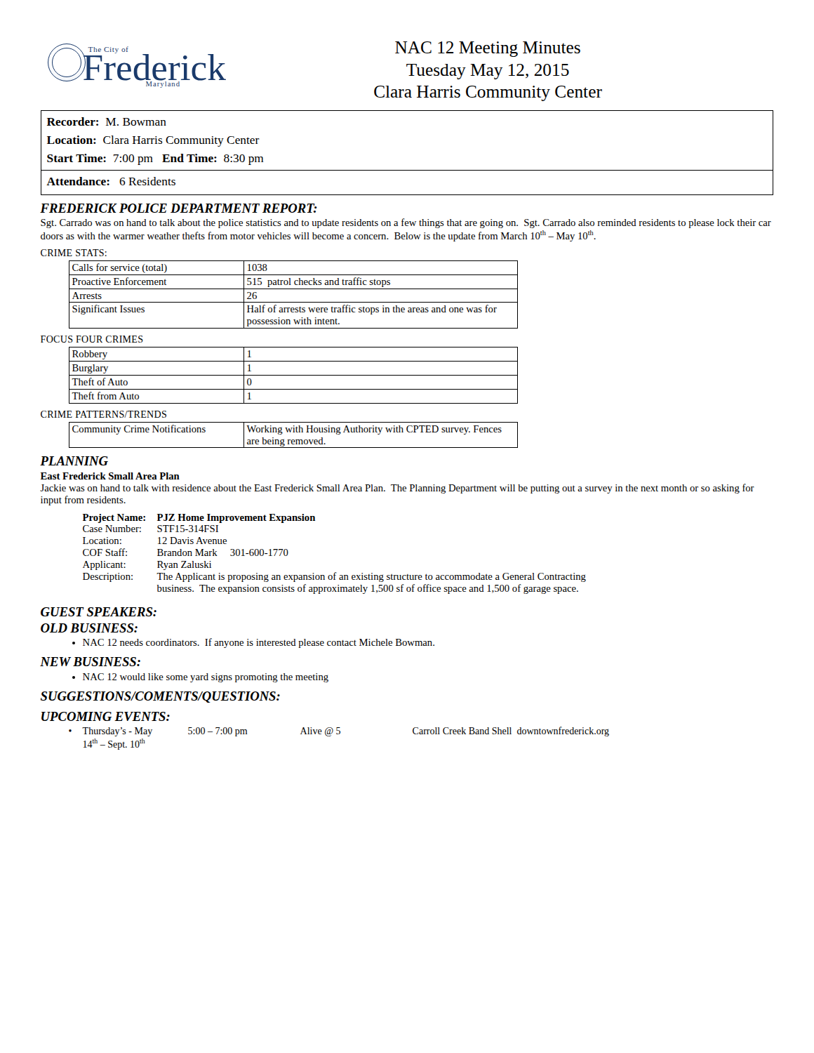The City of
Frederick
Maryland
NAC 12 Meeting Minutes
Tuesday May 12, 2015
Clara Harris Community Center
Recorder: M. Bowman
Location: Clara Harris Community Center
Start Time: 7:00 pm End Time: 8:30 pm
Attendance: 6 Residents
FREDERICK POLICE DEPARTMENT REPORT:
Sgt. Carrado was on hand to talk about the police statistics and to update residents on a few things that are going on. Sgt. Carrado also reminded residents to please lock their car doors as with the warmer weather thefts from motor vehicles will become a concern. Below is the update from March 10th – May 10th.
CRIME STATS:
| Calls for service (total) | 1038 |
| Proactive Enforcement | 515 patrol checks and traffic stops |
| Arrests | 26 |
| Significant Issues | Half of arrests were traffic stops in the areas and one was for possession with intent. |
FOCUS FOUR CRIMES
| Robbery | 1 |
| Burglary | 1 |
| Theft of Auto | 0 |
| Theft from Auto | 1 |
CRIME PATTERNS/TRENDS
| Community Crime Notifications | Working with Housing Authority with CPTED survey. Fences are being removed. |
PLANNING
East Frederick Small Area Plan
Jackie was on hand to talk with residence about the East Frederick Small Area Plan. The Planning Department will be putting out a survey in the next month or so asking for input from residents.
| Project Name: | PJZ Home Improvement Expansion |
| Case Number: | STF15-314FSI |
| Location: | 12 Davis Avenue |
| COF Staff: | Brandon Mark 301-600-1770 |
| Applicant: | Ryan Zaluski |
| Description: | The Applicant is proposing an expansion of an existing structure to accommodate a General Contracting business. The expansion consists of approximately 1,500 sf of office space and 1,500 of garage space. |
GUEST SPEAKERS:
OLD BUSINESS:
NAC 12 needs coordinators. If anyone is interested please contact Michele Bowman.
NEW BUSINESS:
NAC 12 would like some yard signs promoting the meeting
SUGGESTIONS/COMENTS/QUESTIONS:
UPCOMING EVENTS:
Thursday’s - May
5:00 – 7:00 pm
Alive @ 5
Carroll Creek Band Shell downtownfrederick.org
14th – Sept. 10th